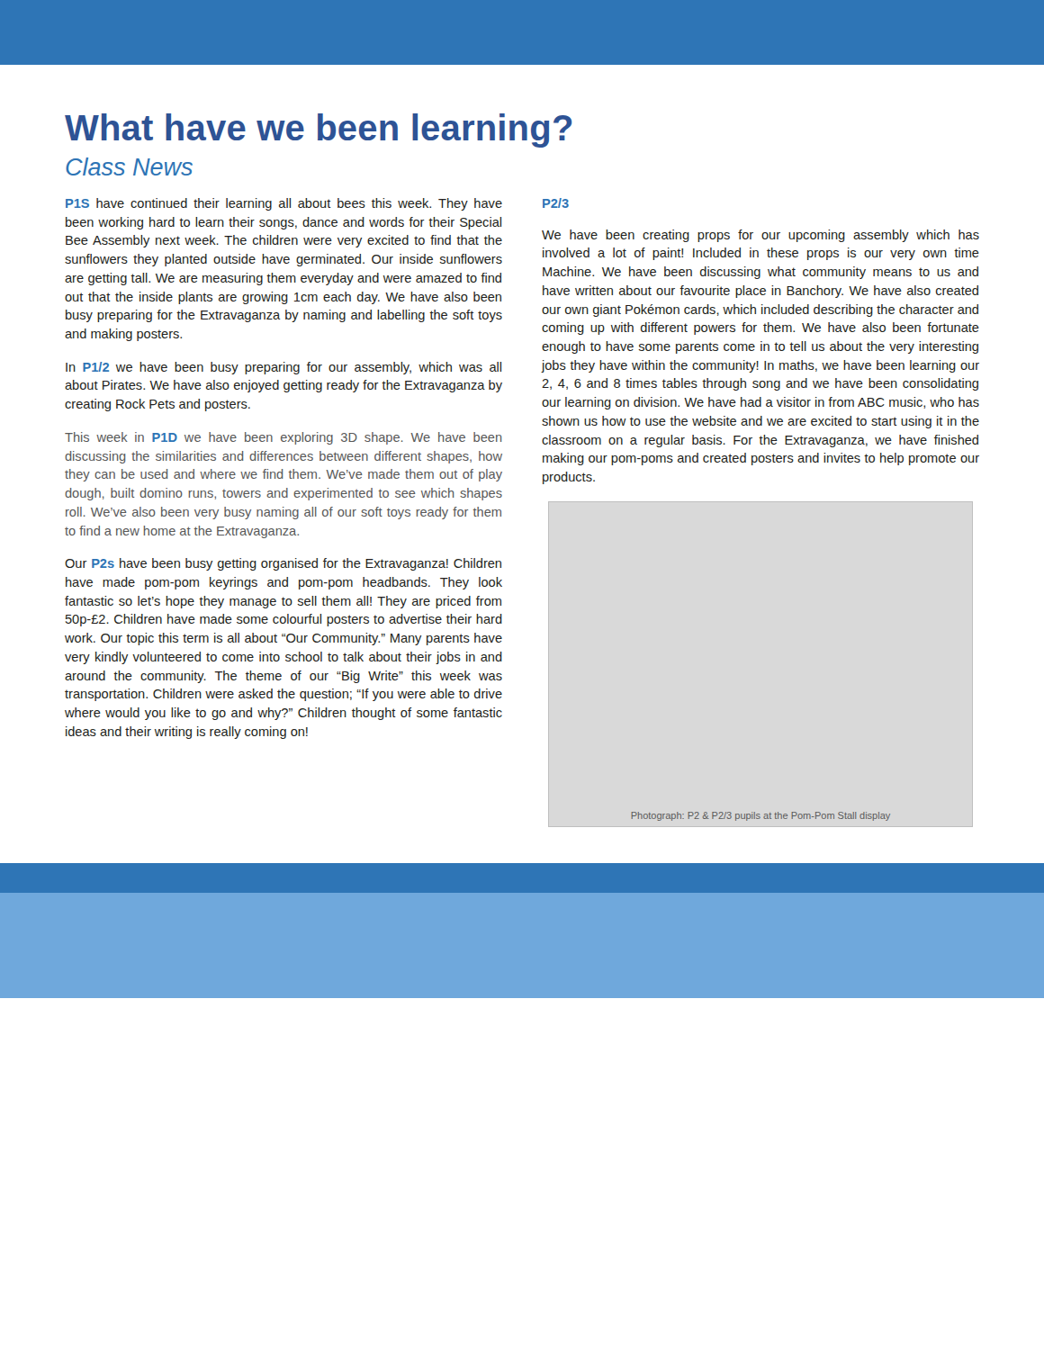What have we been learning?
Class News
P1S have continued their learning all about bees this week. They have been working hard to learn their songs, dance and words for their Special Bee Assembly next week. The children were very excited to find that the sunflowers they planted outside have germinated. Our inside sunflowers are getting tall. We are measuring them everyday and were amazed to find out that the inside plants are growing 1cm each day. We have also been busy preparing for the Extravaganza by naming and labelling the soft toys and making posters.
In P1/2 we have been busy preparing for our assembly, which was all about Pirates. We have also enjoyed getting ready for the Extravaganza by creating Rock Pets and posters.
This week in P1D we have been exploring 3D shape. We have been discussing the similarities and differences between different shapes, how they can be used and where we find them. We’ve made them out of play dough, built domino runs, towers and experimented to see which shapes roll. We’ve also been very busy naming all of our soft toys ready for them to find a new home at the Extravaganza.
Our P2s have been busy getting organised for the Extravaganza! Children have made pom-pom keyrings and pom-pom headbands. They look fantastic so let’s hope they manage to sell them all! They are priced from 50p-£2. Children have made some colourful posters to advertise their hard work. Our topic this term is all about “Our Community.” Many parents have very kindly volunteered to come into school to talk about their jobs in and around the community. The theme of our “Big Write” this week was transportation. Children were asked the question; “If you were able to drive where would you like to go and why?” Children thought of some fantastic ideas and their writing is really coming on!
P2/3
We have been creating props for our upcoming assembly which has involved a lot of paint! Included in these props is our very own time Machine. We have been discussing what community means to us and have written about our favourite place in Banchory. We have also created our own giant Pokémon cards, which included describing the character and coming up with different powers for them. We have also been fortunate enough to have some parents come in to tell us about the very interesting jobs they have within the community! In maths, we have been learning our 2, 4, 6 and 8 times tables through song and we have been consolidating our learning on division. We have had a visitor in from ABC music, who has shown us how to use the website and we are excited to start using it in the classroom on a regular basis. For the Extravaganza, we have finished making our pom-poms and created posters and invites to help promote our products.
Photograph: P2 & P2/3 pupils at the Pom-Pom Stall display